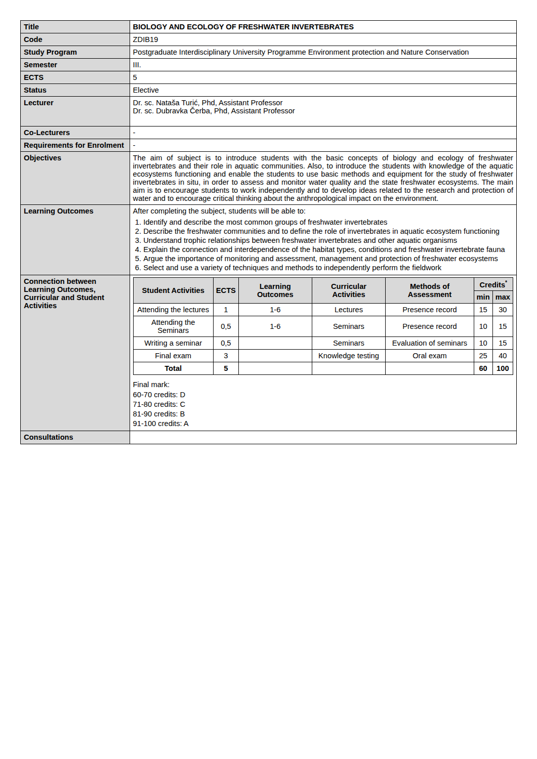| Title | BIOLOGY AND ECOLOGY OF FRESHWATER INVERTEBRATES |
| Code | ZDIB19 |
| Study Program | Postgraduate Interdisciplinary University Programme Environment protection and Nature Conservation |
| Semester | III. |
| ECTS | 5 |
| Status | Elective |
| Lecturer | Dr. sc. Nataša Turić, Phd, Assistant Professor Dr. sc. Dubravka Čerba, Phd, Assistant Professor |
| Co-Lecturers | - |
| Requirements for Enrolment | - |
| Objectives | The aim of subject is to introduce students with the basic concepts of biology and ecology of freshwater invertebrates and their role in aquatic communities. Also, to introduce the students with knowledge of the aquatic ecosystems functioning and enable the students to use basic methods and equipment for the study of freshwater invertebrates in situ, in order to assess and monitor water quality and the state freshwater ecosystems. The main aim is to encourage students to work independently and to develop ideas related to the research and protection of water and to encourage critical thinking about the anthropological impact on the environment. |
| Learning Outcomes | After completing the subject, students will be able to: Identify and describe the most common groups of freshwater invertebrates Describe the freshwater communities and to define the role of invertebrates in aquatic ecosystem functioning Understand trophic relationships between freshwater invertebrates and other aquatic organisms Explain the connection and interdependence of the habitat types, conditions and freshwater invertebrate fauna Argue the importance of monitoring and assessment, management and protection of freshwater ecosystems Select and use a variety of techniques and methods to independently perform the fieldwork |
| Connection between Learning Outcomes, Curricular and Student Activities | / Student Activities / ECTS / Learning Outcomes / Curricular Activities / Methods of Assessment / Credits * / / --- / --- / --- / --- / --- / --- / / min / max / / Attending the lectures / 1 / 1-6 / Lectures / Presence record / 15 / 30 / / Attending the Seminars / 0,5 / 1-6 / Seminars / Presence record / 10 / 15 / / Writing a seminar / 0,5 / / Seminars / Evaluation of seminars / 10 / 15 / / Final exam / 3 / / Knowledge testing / Oral exam / 25 / 40 / / Total / 5 / / / / 60 / 100 / Final mark: 60-70 credits: D 71-80 credits: C 81-90 credits: B 91-100 credits: A |
| Consultations | |